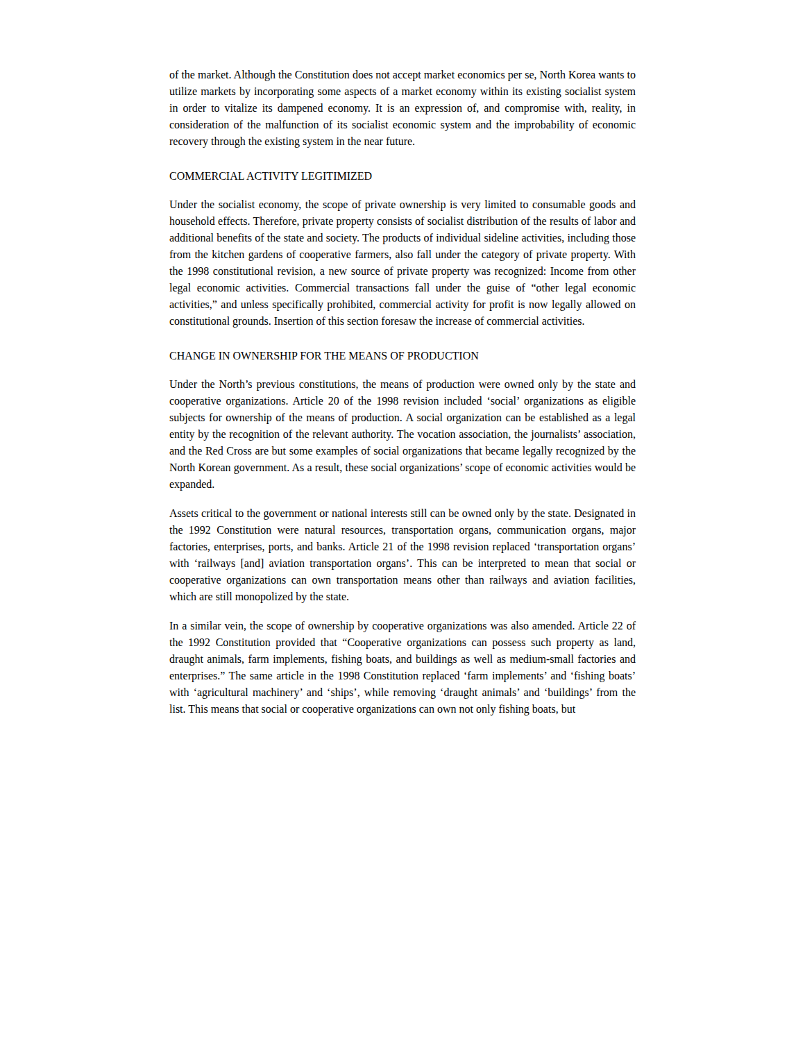of the market. Although the Constitution does not accept market economics per se, North Korea wants to utilize markets by incorporating some aspects of a market economy within its existing socialist system in order to vitalize its dampened economy. It is an expression of, and compromise with, reality, in consideration of the malfunction of its socialist economic system and the improbability of economic recovery through the existing system in the near future.
Commercial Activity Legitimized
Under the socialist economy, the scope of private ownership is very limited to consumable goods and household effects. Therefore, private property consists of socialist distribution of the results of labor and additional benefits of the state and society. The products of individual sideline activities, including those from the kitchen gardens of cooperative farmers, also fall under the category of private property. With the 1998 constitutional revision, a new source of private property was recognized: Income from other legal economic activities. Commercial transactions fall under the guise of “other legal economic activities,” and unless specifically prohibited, commercial activity for profit is now legally allowed on constitutional grounds. Insertion of this section foresaw the increase of commercial activities.
Change in Ownership for the Means of Production
Under the North’s previous constitutions, the means of production were owned only by the state and cooperative organizations. Article 20 of the 1998 revision included ‘social’ organizations as eligible subjects for ownership of the means of production. A social organization can be established as a legal entity by the recognition of the relevant authority. The vocation association, the journalists’ association, and the Red Cross are but some examples of social organizations that became legally recognized by the North Korean government. As a result, these social organizations’ scope of economic activities would be expanded.
Assets critical to the government or national interests still can be owned only by the state. Designated in the 1992 Constitution were natural resources, transportation organs, communication organs, major factories, enterprises, ports, and banks. Article 21 of the 1998 revision replaced ‘transportation organs’ with ‘railways [and] aviation transportation organs’. This can be interpreted to mean that social or cooperative organizations can own transportation means other than railways and aviation facilities, which are still monopolized by the state.
In a similar vein, the scope of ownership by cooperative organizations was also amended. Article 22 of the 1992 Constitution provided that “Cooperative organizations can possess such property as land, draught animals, farm implements, fishing boats, and buildings as well as medium-small factories and enterprises.” The same article in the 1998 Constitution replaced ‘farm implements’ and ‘fishing boats’ with ‘agricultural machinery’ and ‘ships’, while removing ‘draught animals’ and ‘buildings’ from the list. This means that social or cooperative organizations can own not only fishing boats, but